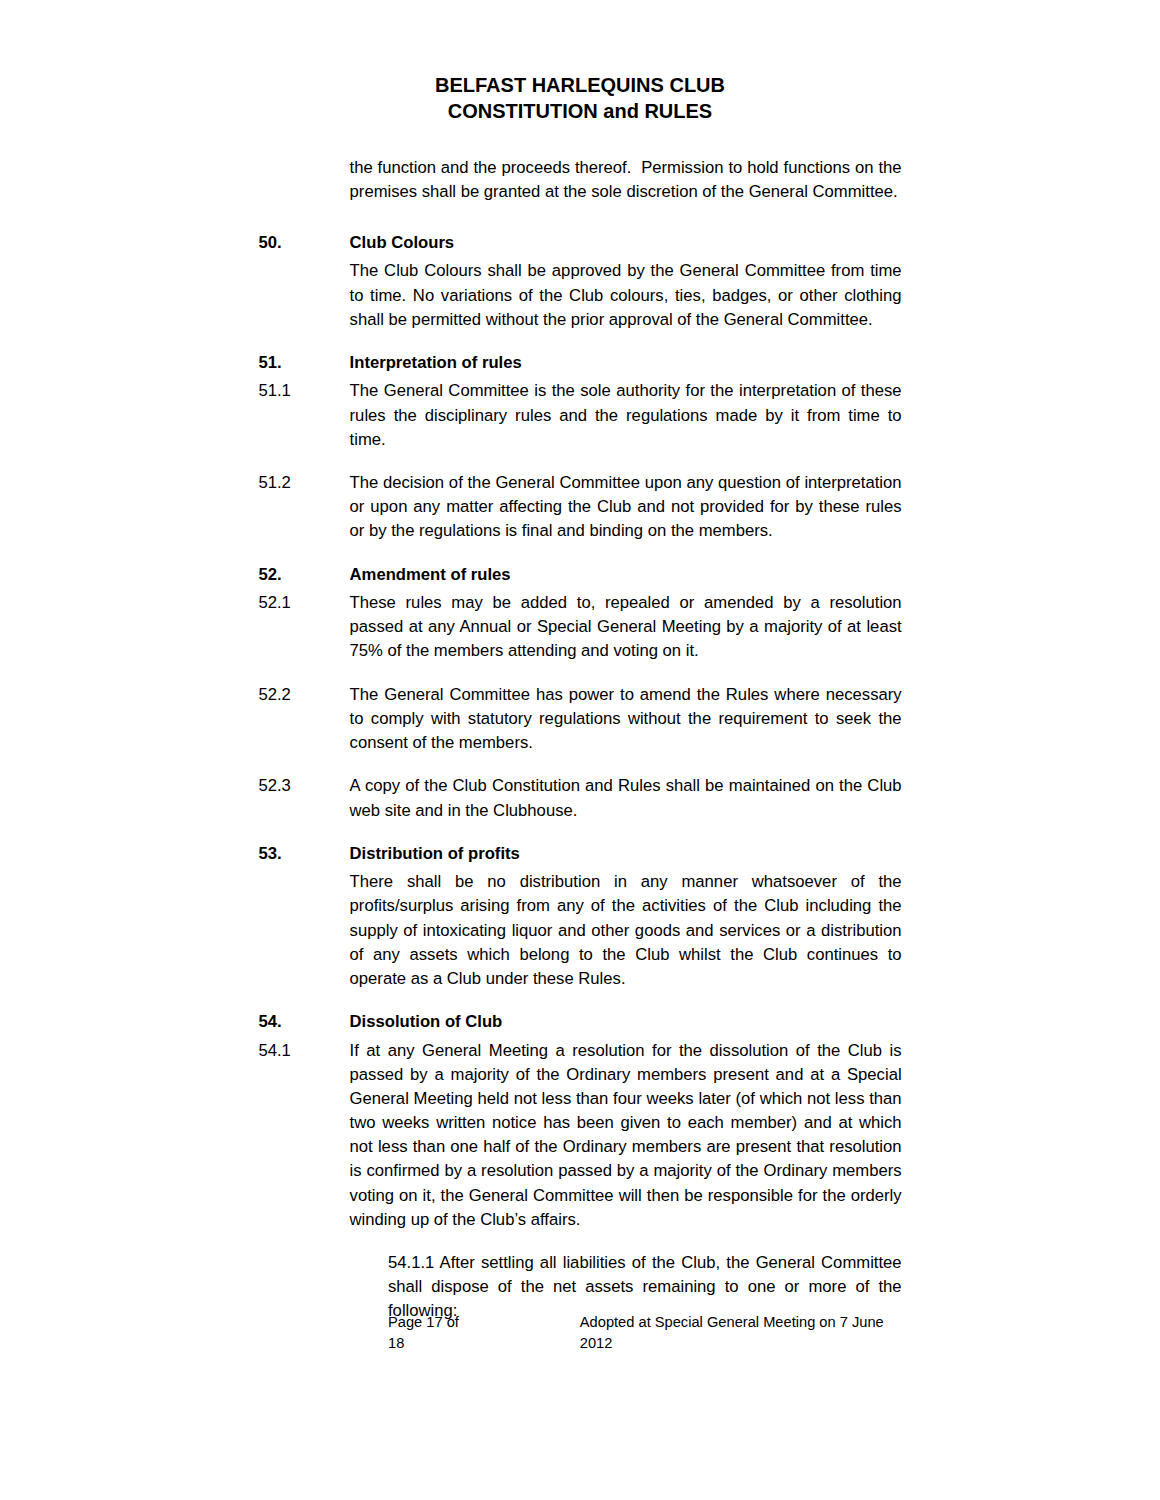BELFAST HARLEQUINS CLUB
CONSTITUTION and RULES
the function and the proceeds thereof. Permission to hold functions on the premises shall be granted at the sole discretion of the General Committee.
50.
Club Colours
The Club Colours shall be approved by the General Committee from time to time. No variations of the Club colours, ties, badges, or other clothing shall be permitted without the prior approval of the General Committee.
51.
Interpretation of rules
51.1
The General Committee is the sole authority for the interpretation of these rules the disciplinary rules and the regulations made by it from time to time.
51.2
The decision of the General Committee upon any question of interpretation or upon any matter affecting the Club and not provided for by these rules or by the regulations is final and binding on the members.
52.
Amendment of rules
52.1
These rules may be added to, repealed or amended by a resolution passed at any Annual or Special General Meeting by a majority of at least 75% of the members attending and voting on it.
52.2
The General Committee has power to amend the Rules where necessary to comply with statutory regulations without the requirement to seek the consent of the members.
52.3
A copy of the Club Constitution and Rules shall be maintained on the Club web site and in the Clubhouse.
53.
Distribution of profits
There shall be no distribution in any manner whatsoever of the profits/surplus arising from any of the activities of the Club including the supply of intoxicating liquor and other goods and services or a distribution of any assets which belong to the Club whilst the Club continues to operate as a Club under these Rules.
54.
Dissolution of Club
54.1
If at any General Meeting a resolution for the dissolution of the Club is passed by a majority of the Ordinary members present and at a Special General Meeting held not less than four weeks later (of which not less than two weeks written notice has been given to each member) and at which not less than one half of the Ordinary members are present that resolution is confirmed by a resolution passed by a majority of the Ordinary members voting on it, the General Committee will then be responsible for the orderly winding up of the Club’s affairs.
54.1.1 After settling all liabilities of the Club, the General Committee shall dispose of the net assets remaining to one or more of the following:
Page 17 of 18
Adopted at Special General Meeting on 7 June 2012